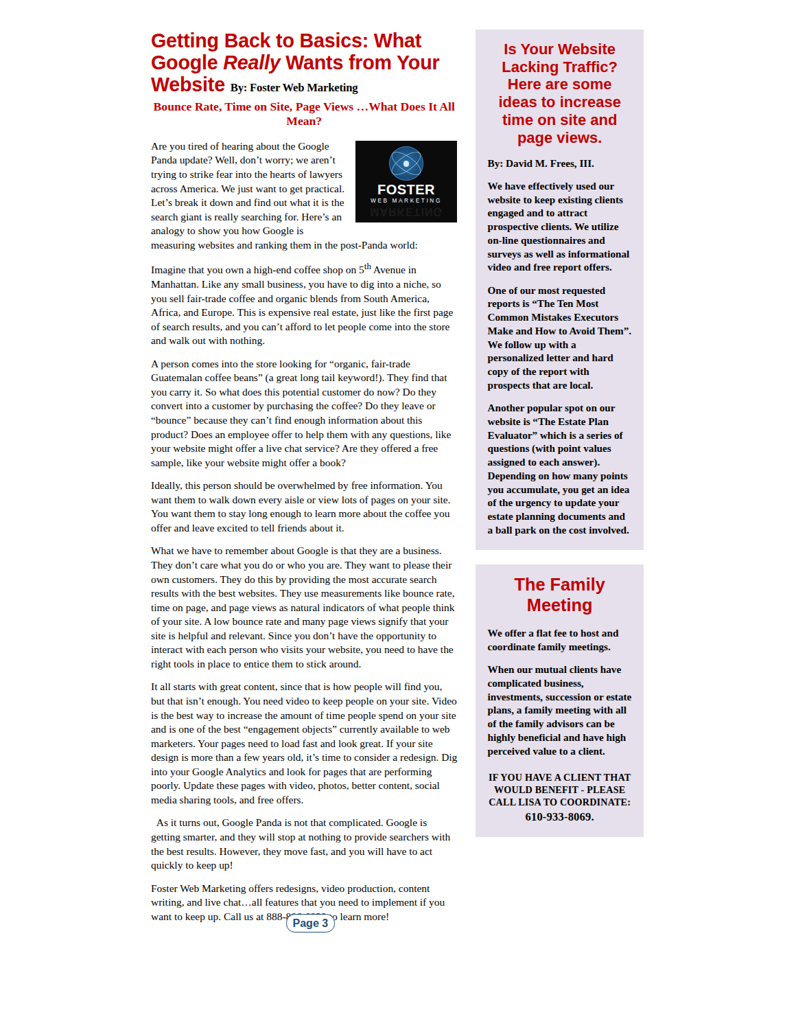Getting Back to Basics: What Google Really Wants from Your Website By: Foster Web Marketing
Bounce Rate, Time on Site, Page Views …What Does It All Mean?
FOSTER
WEB MARKETING
MARKETING
Are you tired of hearing about the Google Panda update? Well, don’t worry; we aren’t trying to strike fear into the hearts of lawyers across America. We just want to get practical. Let’s break it down and find out what it is the search giant is really searching for. Here’s an analogy to show you how Google is measuring websites and ranking them in the post-Panda world:
Imagine that you own a high-end coffee shop on 5th Avenue in Manhattan. Like any small business, you have to dig into a niche, so you sell fair-trade coffee and organic blends from South America, Africa, and Europe. This is expensive real estate, just like the first page of search results, and you can’t afford to let people come into the store and walk out with nothing.
A person comes into the store looking for “organic, fair-trade Guatemalan coffee beans” (a great long tail keyword!). They find that you carry it. So what does this potential customer do now? Do they convert into a customer by purchasing the coffee? Do they leave or “bounce” because they can’t find enough information about this product? Does an employee offer to help them with any questions, like your website might offer a live chat service? Are they offered a free sample, like your website might offer a book?
Ideally, this person should be overwhelmed by free information. You want them to walk down every aisle or view lots of pages on your site. You want them to stay long enough to learn more about the coffee you offer and leave excited to tell friends about it.
What we have to remember about Google is that they are a business. They don’t care what you do or who you are. They want to please their own customers. They do this by providing the most accurate search results with the best websites. They use measurements like bounce rate, time on page, and page views as natural indicators of what people think of your site. A low bounce rate and many page views signify that your site is helpful and relevant. Since you don’t have the opportunity to interact with each person who visits your website, you need to have the right tools in place to entice them to stick around.
It all starts with great content, since that is how people will find you, but that isn’t enough. You need video to keep people on your site. Video is the best way to increase the amount of time people spend on your site and is one of the best “engagement objects” currently available to web marketers. Your pages need to load fast and look great. If your site design is more than a few years old, it’s time to consider a redesign. Dig into your Google Analytics and look for pages that are performing poorly. Update these pages with video, photos, better content, social media sharing tools, and free offers.
As it turns out, Google Panda is not that complicated. Google is getting smarter, and they will stop at nothing to provide searchers with the best results. However, they move fast, and you will have to act quickly to keep up!
Foster Web Marketing offers redesigns, video production, content writing, and live chat…all features that you need to implement if you want to keep up. Call us at 888-886-0939 to learn more!
Is Your Website Lacking Traffic? Here are some ideas to increase time on site and page views.
By: David M. Frees, III.
We have effectively used our website to keep existing clients engaged and to attract prospective clients. We utilize on-line questionnaires and surveys as well as informational video and free report offers.
One of our most requested reports is “The Ten Most Common Mistakes Executors Make and How to Avoid Them”. We follow up with a personalized letter and hard copy of the report with prospects that are local.
Another popular spot on our website is “The Estate Plan Evaluator” which is a series of questions (with point values assigned to each answer). Depending on how many points you accumulate, you get an idea of the urgency to update your estate planning documents and a ball park on the cost involved.
The Family Meeting
We offer a flat fee to host and coordinate family meetings.
When our mutual clients have complicated business, investments, succession or estate plans, a family meeting with all of the family advisors can be highly beneficial and have high perceived value to a client.
IF YOU HAVE A CLIENT THAT WOULD BENEFIT - PLEASE CALL LISA TO COORDINATE: 610-933-8069.
Page 3